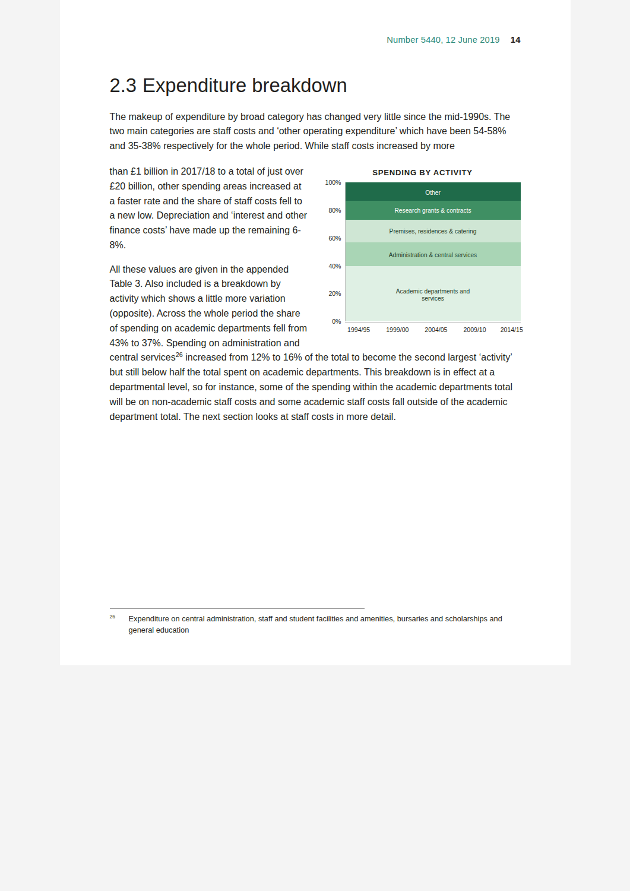Number 5440, 12 June 2019 14
2.3 Expenditure breakdown
The makeup of expenditure by broad category has changed very little since the mid-1990s. The two main categories are staff costs and ‘other operating expenditure’ which have been 54-58% and 35-38% respectively for the whole period. While staff costs increased by more
Spending by activity
100% 80% 60% 40% 20% 0%
Academic departments and
services
Administration & central services
Premises, residences & catering
Research grants & contracts
Other
1994/95 1999/00 2004/05 2009/10 2014/15
than £1 billion in 2017/18 to a total of just over £20 billion, other spending areas increased at a faster rate and the share of staff costs fell to a new low. Depreciation and ‘interest and other finance costs’ have made up the remaining 6-8%.
All these values are given in the appended Table 3. Also included is a breakdown by activity which shows a little more variation (opposite). Across the whole period the share of spending on academic departments fell from 43% to 37%. Spending on administration and central services26 increased from 12% to 16% of the total to become the second largest ‘activity’ but still below half the total spent on academic departments. This breakdown is in effect at a departmental level, so for instance, some of the spending within the academic departments total will be on non-academic staff costs and some academic staff costs fall outside of the academic department total. The next section looks at staff costs in more detail.
26
Expenditure on central administration, staff and student facilities and amenities, bursaries and scholarships and general education